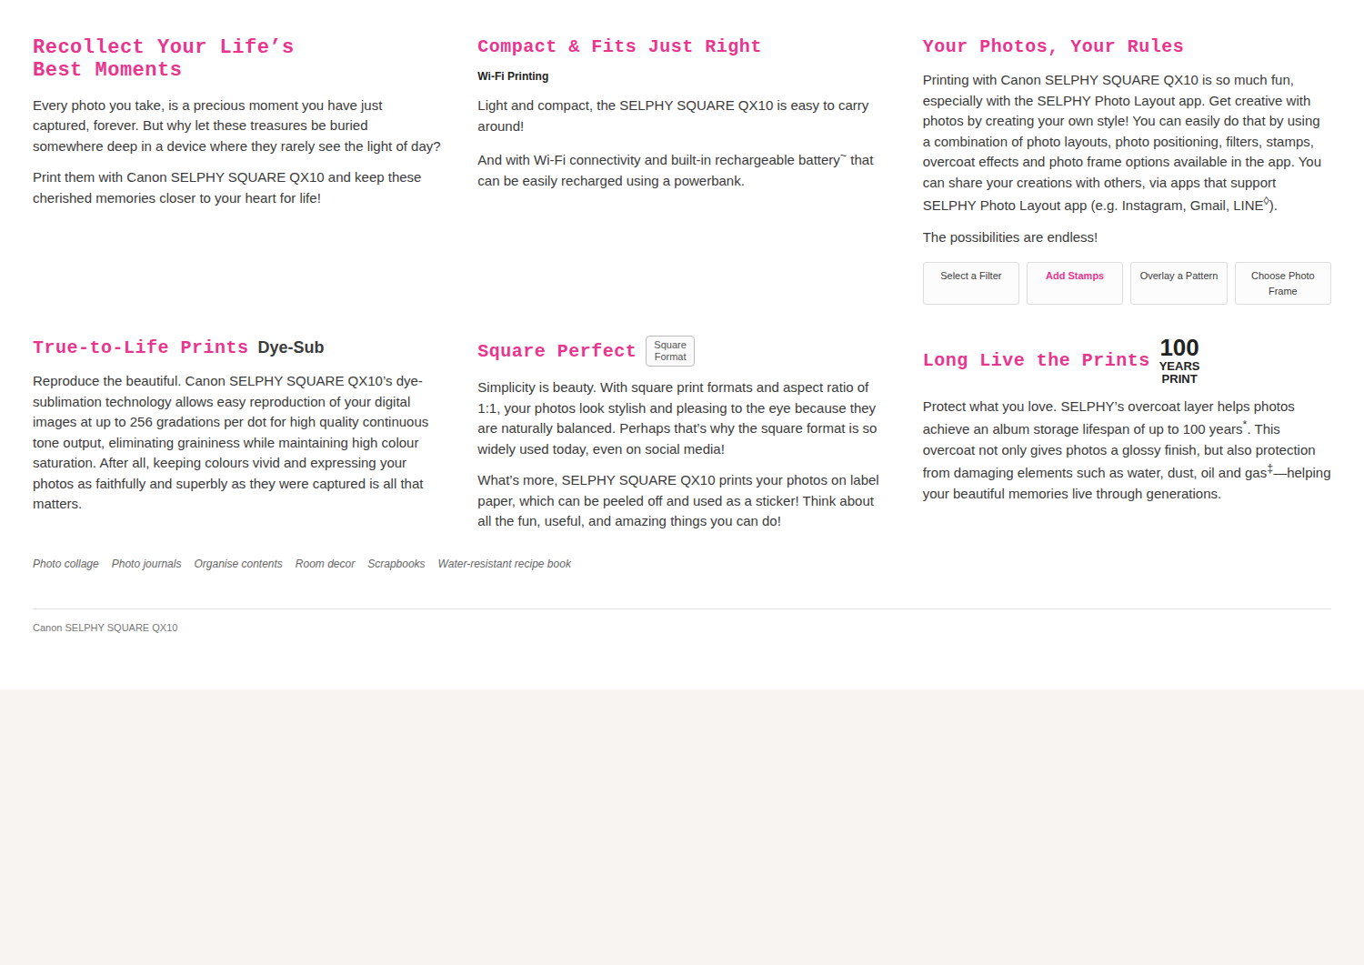Recollect Your Life’s
Best Moments
Every photo you take, is a precious moment you have just captured, forever. But why let these treasures be buried somewhere deep in a device where they rarely see the light of day?
Print them with Canon SELPHY SQUARE QX10 and keep these cherished memories closer to your heart for life!
Compact & Fits Just Right
Wi-Fi Printing
Light and compact, the SELPHY SQUARE QX10 is easy to carry around!
And with Wi-Fi connectivity and built-in rechargeable battery~ that can be easily recharged using a powerbank.
Your Photos, Your Rules
Printing with Canon SELPHY SQUARE QX10 is so much fun, especially with the SELPHY Photo Layout app. Get creative with photos by creating your own style! You can easily do that by using a combination of photo layouts, photo positioning, filters, stamps, overcoat effects and photo frame options available in the app. You can share your creations with others, via apps that support SELPHY Photo Layout app (e.g. Instagram, Gmail, LINE◊).
The possibilities are endless!
Select a Filter
Add Stamps
Overlay a Pattern
Choose Photo Frame
True-to-Life Prints
Dye-Sub
Reproduce the beautiful. Canon SELPHY SQUARE QX10’s dye-sublimation technology allows easy reproduction of your digital images at up to 256 gradations per dot for high quality continuous tone output, eliminating graininess while maintaining high colour saturation. After all, keeping colours vivid and expressing your photos as faithfully and superbly as they were captured is all that matters.
Square Perfect
Square
Format
Simplicity is beauty. With square print formats and aspect ratio of 1:1, your photos look stylish and pleasing to the eye because they are naturally balanced. Perhaps that’s why the square format is so widely used today, even on social media!
What’s more, SELPHY SQUARE QX10 prints your photos on label paper, which can be peeled off and used as a sticker! Think about all the fun, useful, and amazing things you can do!
Long Live the Prints
100 YEARS
PRINT
Protect what you love. SELPHY’s overcoat layer helps photos achieve an album storage lifespan of up to 100 years*. This overcoat not only gives photos a glossy finish, but also protection from damaging elements such as water, dust, oil and gas‡—helping your beautiful memories live through generations.
Photo collage
Photo journals
Organise contents
Room decor
Scrapbooks
Water-resistant recipe book
Canon SELPHY SQUARE QX10